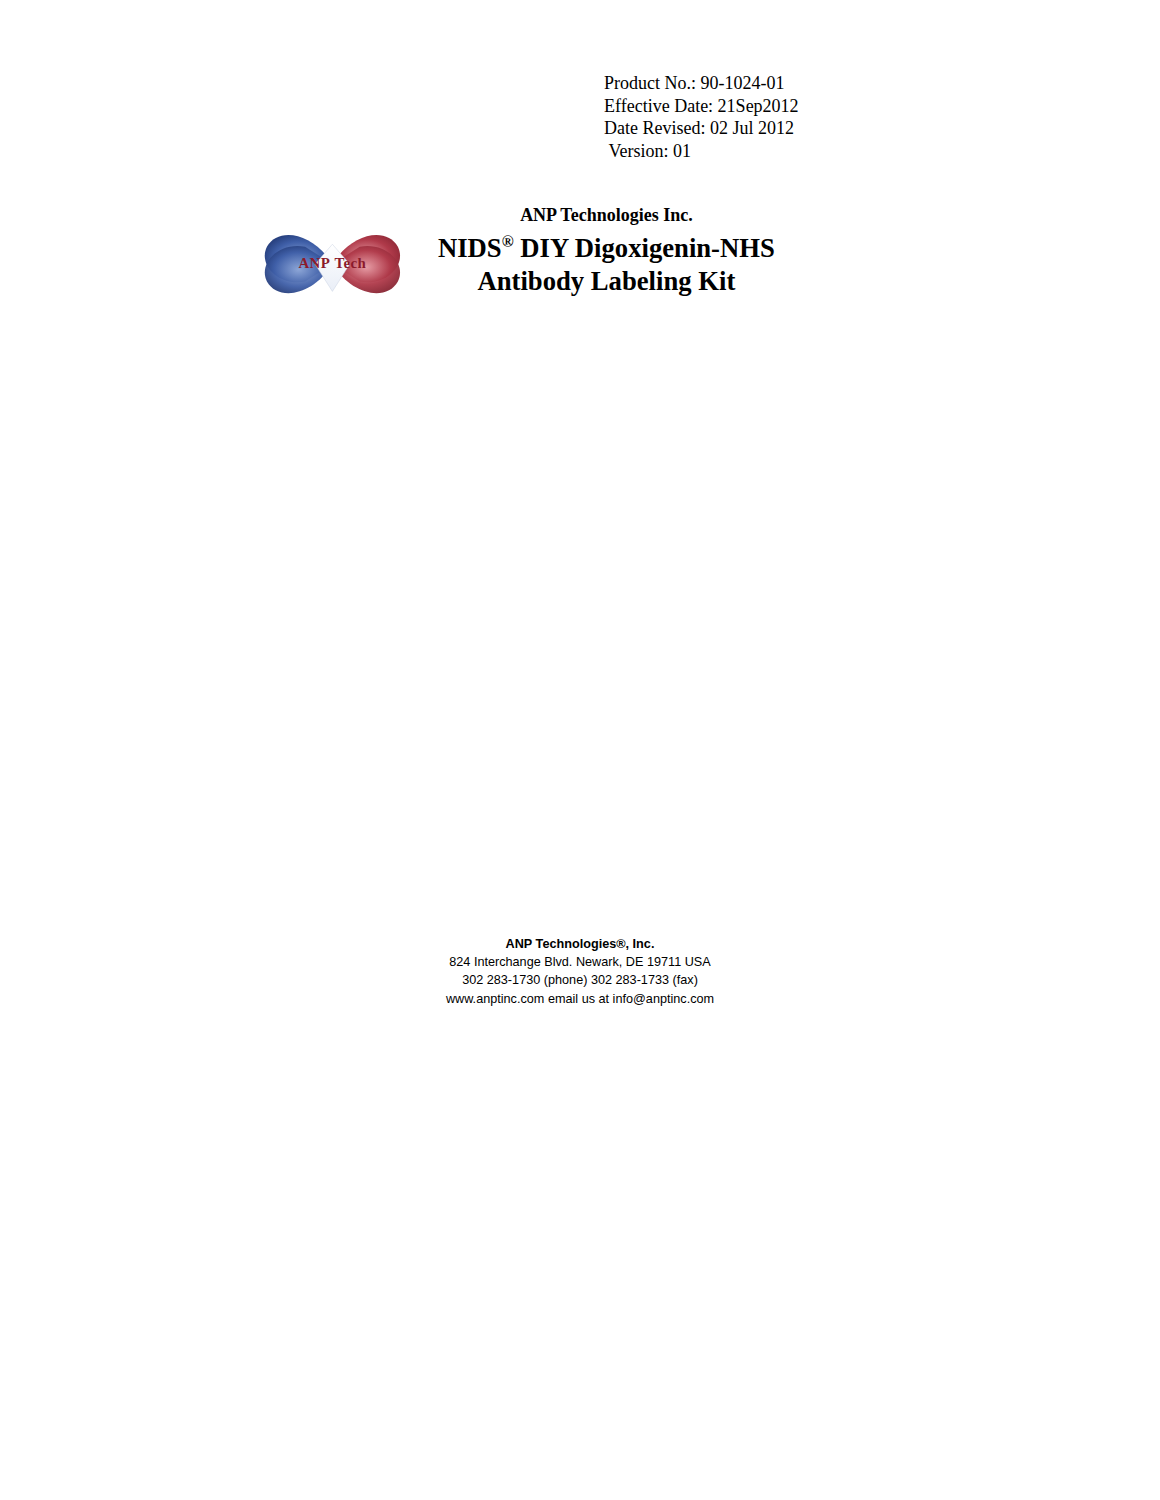Product No.: 90-1024-01
Effective Date: 21Sep2012
Date Revised: 02 Jul 2012
Version: 01
ANPTech
ANP Technologies Inc.
NIDS® DIY Digoxigenin-NHS
Antibody Labeling Kit
ANP Technologies®, Inc.
824 Interchange Blvd. Newark, DE 19711 USA
302 283-1730 (phone) 302 283-1733 (fax)
www.anptinc.com email us at info@anptinc.com